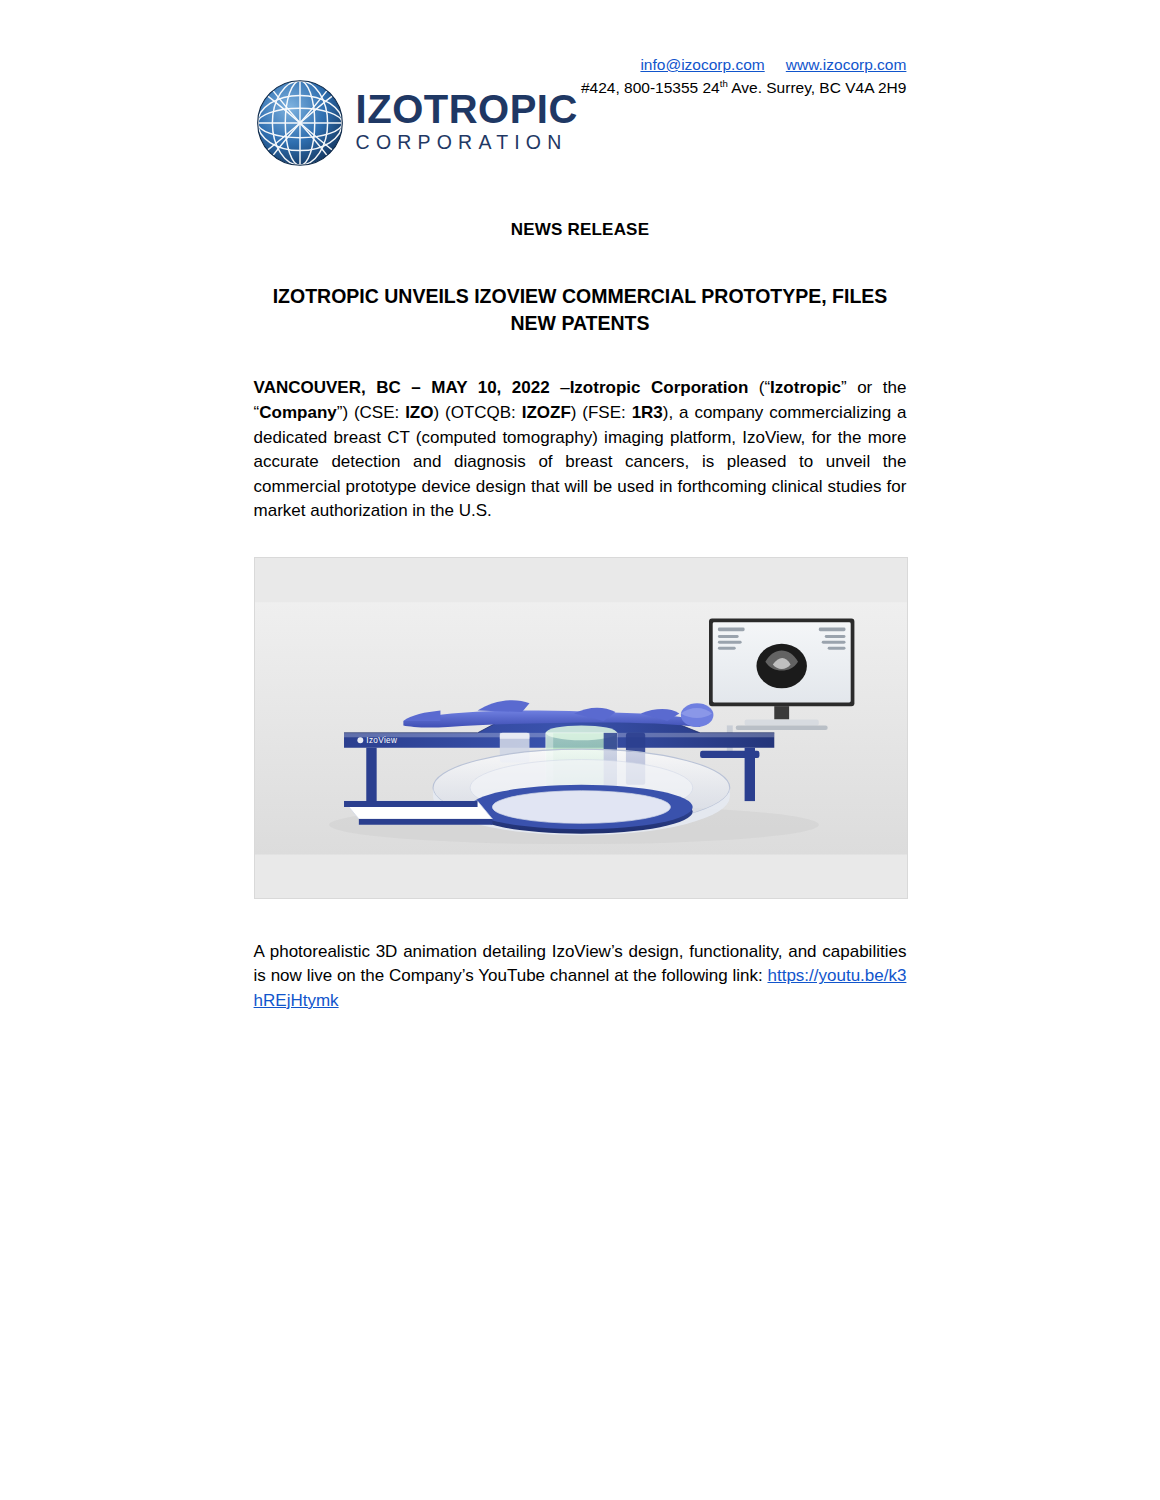info@izocorp.com www.izocorp.com
#424, 800-15355 24th Ave. Surrey, BC V4A 2H9
IZOTROPIC
CORPORATION
NEWS RELEASE
IZOTROPIC UNVEILS IZOVIEW COMMERCIAL PROTOTYPE, FILES NEW PATENTS
VANCOUVER, BC – MAY 10, 2022 –Izotropic Corporation (“Izotropic” or the “Company”) (CSE: IZO) (OTCQB: IZOZF) (FSE: 1R3), a company commercializing a dedicated breast CT (computed tomography) imaging platform, IzoView, for the more accurate detection and diagnosis of breast cancers, is pleased to unveil the commercial prototype device design that will be used in forthcoming clinical studies for market authorization in the U.S.
IzoView
A photorealistic 3D animation detailing IzoView’s design, functionality, and capabilities is now live on the Company’s YouTube channel at the following link: https://youtu.be/k3hREjHtymk